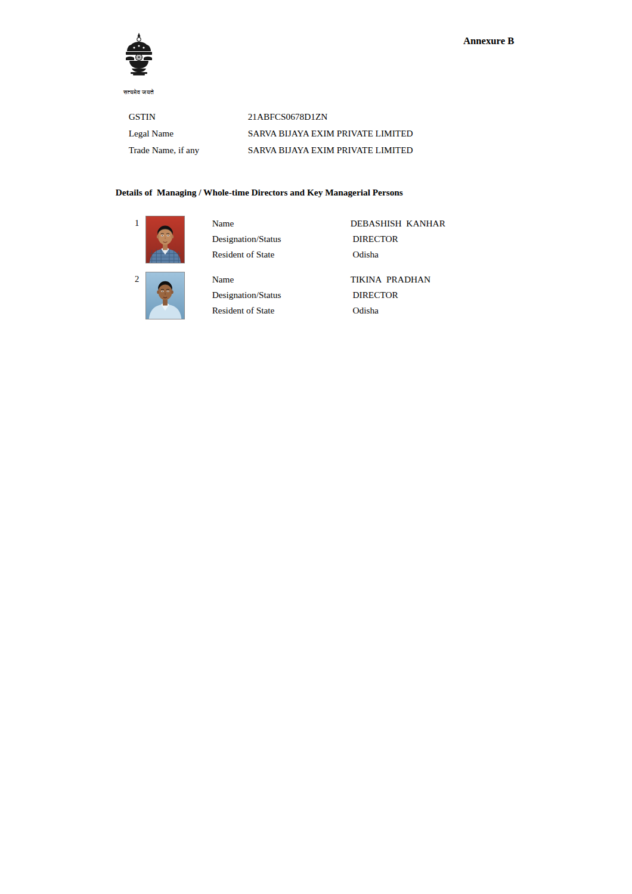सत्यमेव जयते
Annexure B
| GSTIN | 21ABFCS0678D1ZN |
| Legal Name | SARVA BIJAYA EXIM PRIVATE LIMITED |
| Trade Name, if any | SARVA BIJAYA EXIM PRIVATE LIMITED |
Details of Managing / Whole-time Directors and Key Managerial Persons
1
| Name | DEBASHISH KANHAR |
| Designation/Status | DIRECTOR |
| Resident of State | Odisha |
2
| Name | TIKINA PRADHAN |
| Designation/Status | DIRECTOR |
| Resident of State | Odisha |